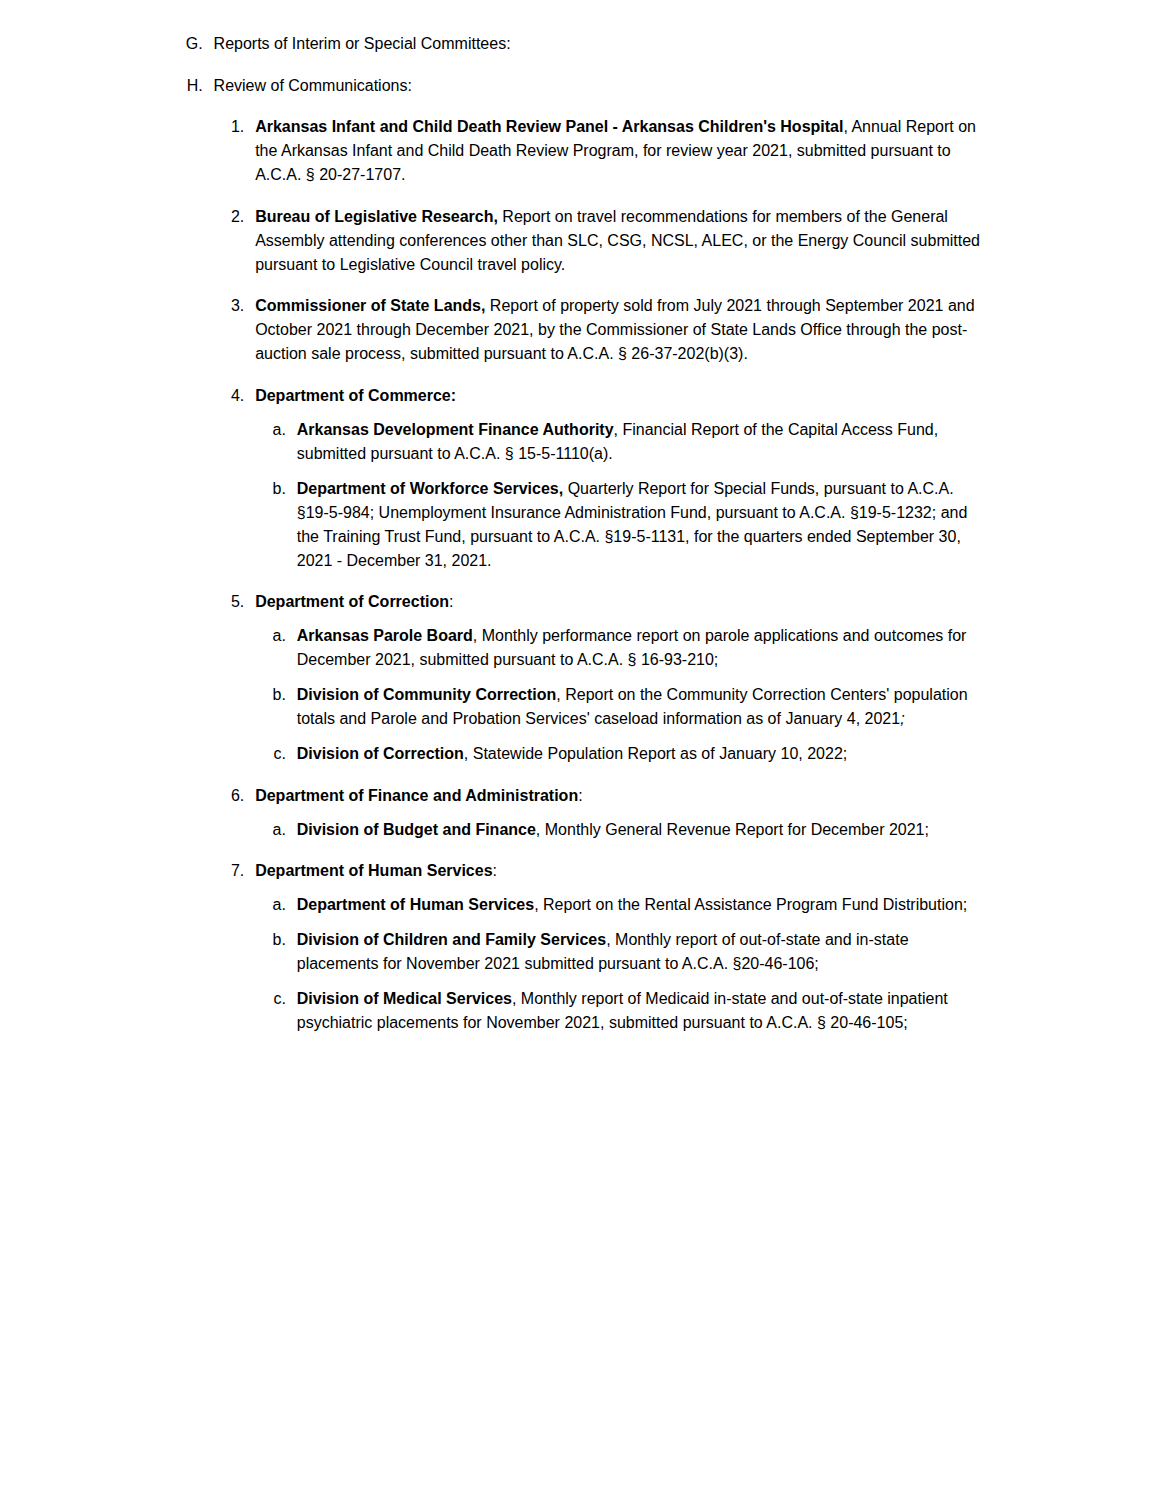Reports of Interim or Special Committees:
Review of Communications:
Arkansas Infant and Child Death Review Panel - Arkansas Children's Hospital, Annual Report on the Arkansas Infant and Child Death Review Program, for review year 2021, submitted pursuant to A.C.A. § 20-27-1707.
Bureau of Legislative Research, Report on travel recommendations for members of the General Assembly attending conferences other than SLC, CSG, NCSL, ALEC, or the Energy Council submitted pursuant to Legislative Council travel policy.
Commissioner of State Lands, Report of property sold from July 2021 through September 2021 and October 2021 through December 2021, by the Commissioner of State Lands Office through the post-auction sale process, submitted pursuant to A.C.A. § 26-37-202(b)(3).
Department of Commerce:
Arkansas Development Finance Authority, Financial Report of the Capital Access Fund, submitted pursuant to A.C.A. § 15-5-1110(a).
Department of Workforce Services, Quarterly Report for Special Funds, pursuant to A.C.A. §19-5-984; Unemployment Insurance Administration Fund, pursuant to A.C.A. §19-5-1232; and the Training Trust Fund, pursuant to A.C.A. §19-5-1131, for the quarters ended September 30, 2021 - December 31, 2021.
Department of Correction:
Arkansas Parole Board, Monthly performance report on parole applications and outcomes for December 2021, submitted pursuant to A.C.A. § 16-93-210;
Division of Community Correction, Report on the Community Correction Centers' population totals and Parole and Probation Services' caseload information as of January 4, 2021;
Division of Correction, Statewide Population Report as of January 10, 2022;
Department of Finance and Administration:
Division of Budget and Finance, Monthly General Revenue Report for December 2021;
Department of Human Services:
Department of Human Services, Report on the Rental Assistance Program Fund Distribution;
Division of Children and Family Services, Monthly report of out-of-state and in-state placements for November 2021 submitted pursuant to A.C.A. §20-46-106;
Division of Medical Services, Monthly report of Medicaid in-state and out-of-state inpatient psychiatric placements for November 2021, submitted pursuant to A.C.A. § 20-46-105;